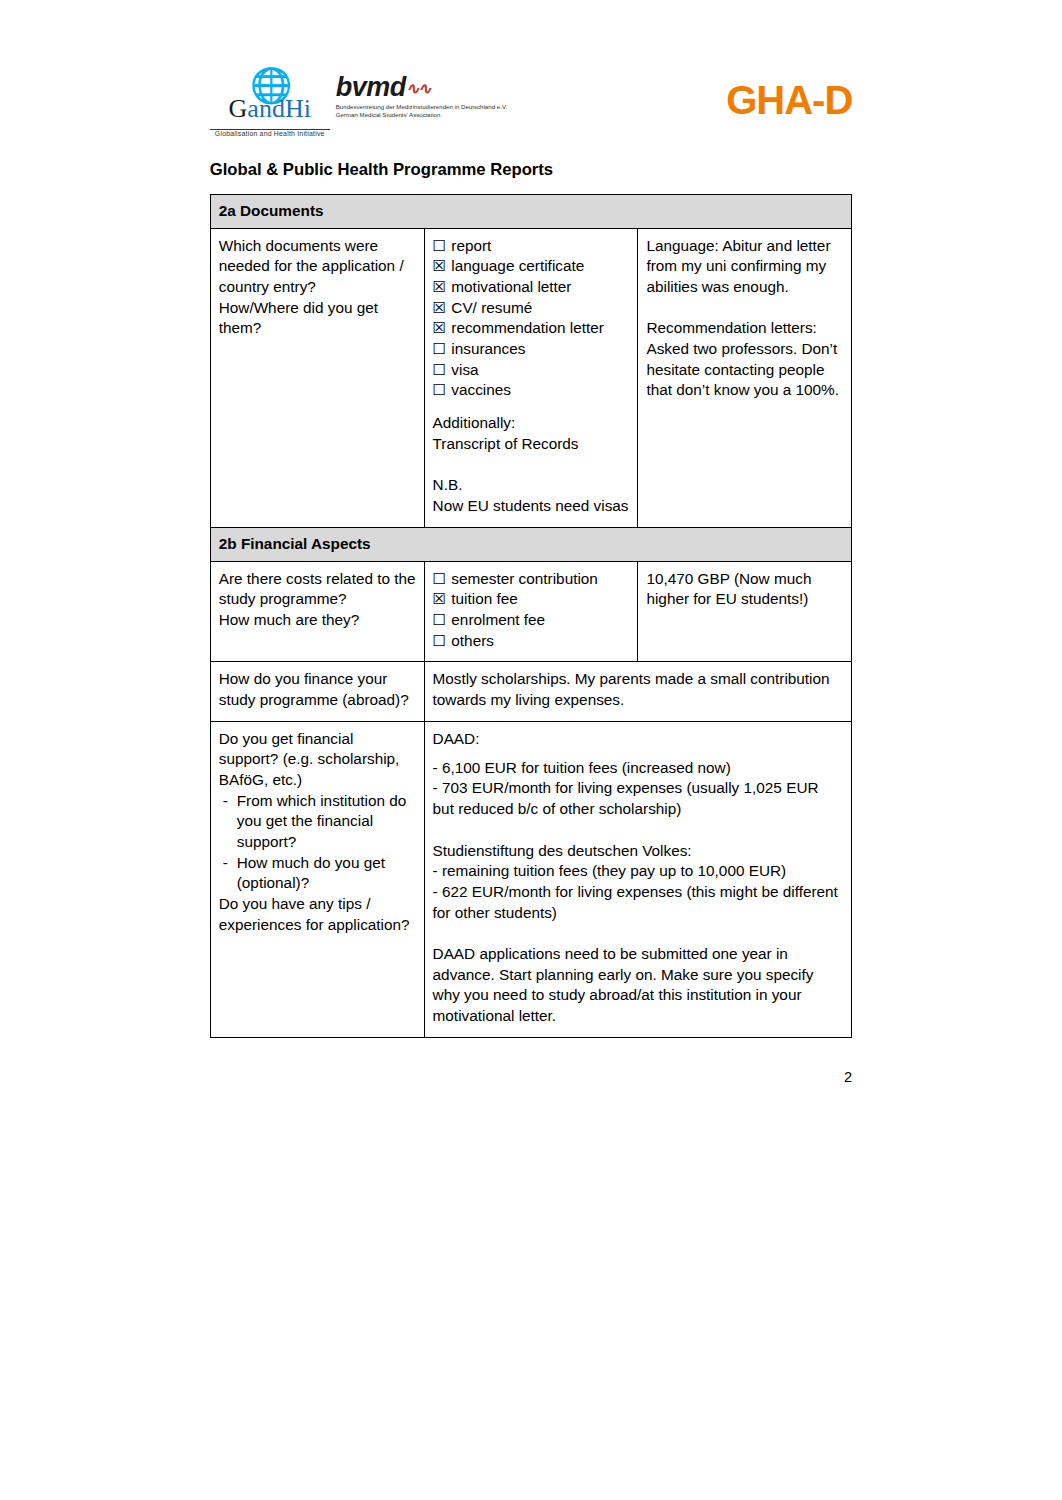🌐
GandHi
Globalisation and Health Initiative
bvmd∿∿
Bundesvertretung der Medizinstudierenden in Deutschland e.V.
German Medical Students' Association
GHA-D
Global & Public Health Programme Reports
| 2a Documents |
| Which documents were needed for the application / country entry? How/Where did you get them? | ☐ report ☒ language certificate ☒ motivational letter ☒ CV/ resumé ☒ recommendation letter ☐ insurances ☐ visa ☐ vaccines Additionally: Transcript of Records N.B. Now EU students need visas | Language: Abitur and letter from my uni confirming my abilities was enough. Recommendation letters: Asked two professors. Don’t hesitate contacting people that don’t know you a 100%. |
| 2b Financial Aspects |
| Are there costs related to the study programme? How much are they? | ☐ semester contribution ☒ tuition fee ☐ enrolment fee ☐ others | 10,470 GBP (Now much higher for EU students!) |
| How do you finance your study programme (abroad)? | Mostly scholarships. My parents made a small contribution towards my living expenses. |
| Do you get financial support? (e.g. scholarship, BAföG, etc.) From which institution do you get the financial support? How much do you get (optional)? Do you have any tips / experiences for application? | DAAD: - 6,100 EUR for tuition fees (increased now) - 703 EUR/month for living expenses (usually 1,025 EUR but reduced b/c of other scholarship) Studienstiftung des deutschen Volkes: - remaining tuition fees (they pay up to 10,000 EUR) - 622 EUR/month for living expenses (this might be different for other students) DAAD applications need to be submitted one year in advance. Start planning early on. Make sure you specify why you need to study abroad/at this institution in your motivational letter. |
2